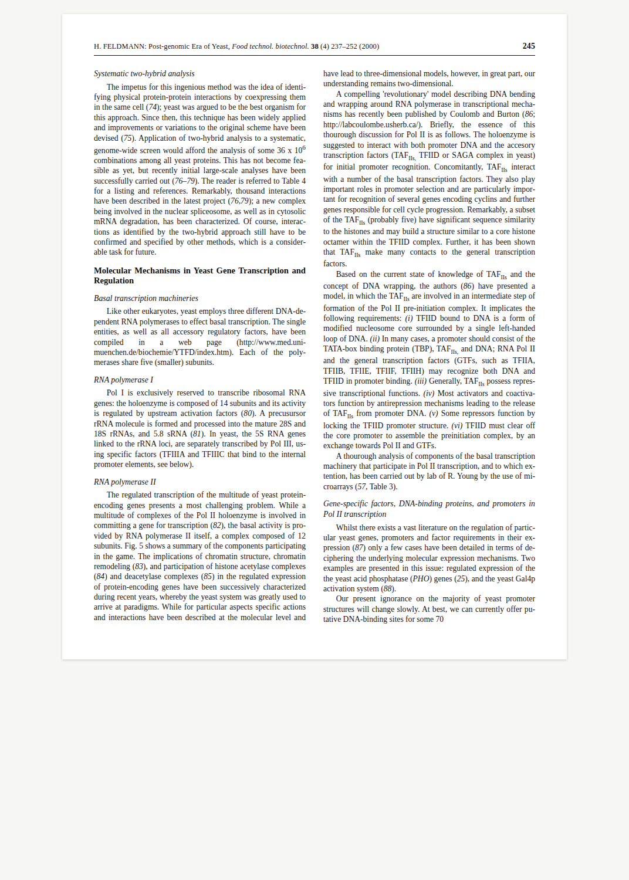H. FELDMANN: Post-genomic Era of Yeast, Food technol. biotechnol. 38 (4) 237–252 (2000)
245
Systematic two-hybrid analysis
The impetus for this ingenious method was the idea of identifying physical protein-protein interactions by coexpressing them in the same cell (74); yeast was argued to be the best organism for this approach. Since then, this technique has been widely applied and improvements or variations to the original scheme have been devised (75). Application of two-hybrid analysis to a systematic, genome-wide screen would afford the analysis of some 36 x 106 combinations among all yeast proteins. This has not become feasible as yet, but recently initial large-scale analyses have been successfully carried out (76–79). The reader is referred to Table 4 for a listing and references. Remarkably, thousand interactions have been described in the latest project (76,79); a new complex being involved in the nuclear spliceosome, as well as in cytosolic mRNA degradation, has been characterized. Of course, interactions as identified by the two-hybrid approach still have to be confirmed and specified by other methods, which is a considerable task for future.
Molecular Mechanisms in Yeast Gene Transcription and Regulation
Basal transcription machineries
Like other eukaryotes, yeast employs three different DNA-dependent RNA polymerases to effect basal transcription. The single entities, as well as all accessory regulatory factors, have been compiled in a web page (http://www.med.uni-muenchen.de/biochemie/YTFD/index.htm). Each of the polymerases share five (smaller) subunits.
RNA polymerase I
Pol I is exclusively reserved to transcribe ribosomal RNA genes: the holoenzyme is composed of 14 subunits and its activity is regulated by upstream activation factors (80). A precusursor rRNA molecule is formed and processed into the mature 28S and 18S rRNAs, and 5.8 sRNA (81). In yeast, the 5S RNA genes linked to the rRNA loci, are separately transcribed by Pol III, using specific factors (TFIIIA and TFIIIC that bind to the internal promoter elements, see below).
RNA polymerase II
The regulated transcription of the multitude of yeast protein-encoding genes presents a most challenging problem. While a multitude of complexes of the Pol II holoenzyme is involved in committing a gene for transcription (82), the basal activity is provided by RNA polymerase II itself, a complex composed of 12 subunits. Fig. 5 shows a summary of the components participating in the game. The implications of chromatin structure, chromatin remodeling (83), and participation of histone acetylase complexes (84) and deacetylase complexes (85) in the regulated expression of protein-encoding genes have been successively characterized during recent years, whereby the yeast system was greatly used to arrive at paradigms. While for particular aspects specific actions and interactions have been described at the molecular level and have lead to three-dimensional models, however, in great part, our understanding remains two-dimensional.
A compelling 'revolutionary' model describing DNA bending and wrapping around RNA polymerase in transcriptional mechanisms has recently been published by Coulomb and Burton (86; http://labcoulombe.usherb.ca/). Briefly, the essence of this thourough discussion for Pol II is as follows. The holoenzyme is suggested to interact with both promoter DNA and the accesory transcription factors (TAFIIs, TFIID or SAGA complex in yeast) for initial promoter recognition. Concomitantly, TAFIIs interact with a number of the basal transcription factors. They also play important roles in promoter selection and are particularly important for recognition of several genes encoding cyclins and further genes responsible for cell cycle progression. Remarkably, a subset of the TAFIIs (probably five) have significant sequence similarity to the histones and may build a structure similar to a core histone octamer within the TFIID complex. Further, it has been shown that TAFIIs make many contacts to the general transcription factors.
Based on the current state of knowledge of TAFIIs and the concept of DNA wrapping, the authors (86) have presented a model, in which the TAFIIs are involved in an intermediate step of formation of the Pol II pre-initiation complex. It implicates the following requirements: (i) TFIID bound to DNA is a form of modified nucleosome core surrounded by a single left-handed loop of DNA. (ii) In many cases, a promoter should consist of the TATA-box binding protein (TBP), TAFIIs, and DNA; RNA Pol II and the general transcription factors (GTFs, such as TFIIA, TFIIB, TFIIE, TFIIF, TFIIH) may recognize both DNA and TFIID in promoter binding. (iii) Generally, TAFIIs possess repressive transcriptional functions. (iv) Most activators and coactivators function by antirepression mechanisms leading to the release of TAFIIs from promoter DNA. (v) Some repressors function by locking the TFIID promoter structure. (vi) TFIID must clear off the core promoter to assemble the preinitiation complex, by an exchange towards Pol II and GTFs.
A thourough analysis of components of the basal transcription machinery that participate in Pol II transcription, and to which extention, has been carried out by lab of R. Young by the use of microarrays (57, Table 3).
Gene-specific factors, DNA-binding proteins, and promoters in Pol II transcription
Whilst there exists a vast literature on the regulation of particular yeast genes, promoters and factor requirements in their expression (87) only a few cases have been detailed in terms of deciphering the underlying molecular expression mechanisms. Two examples are presented in this issue: regulated expression of the the yeast acid phosphatase (PHO) genes (25), and the yeast Gal4p activation system (88).
Our present ignorance on the majority of yeast promoter structures will change slowly. At best, we can currently offer putative DNA-binding sites for some 70